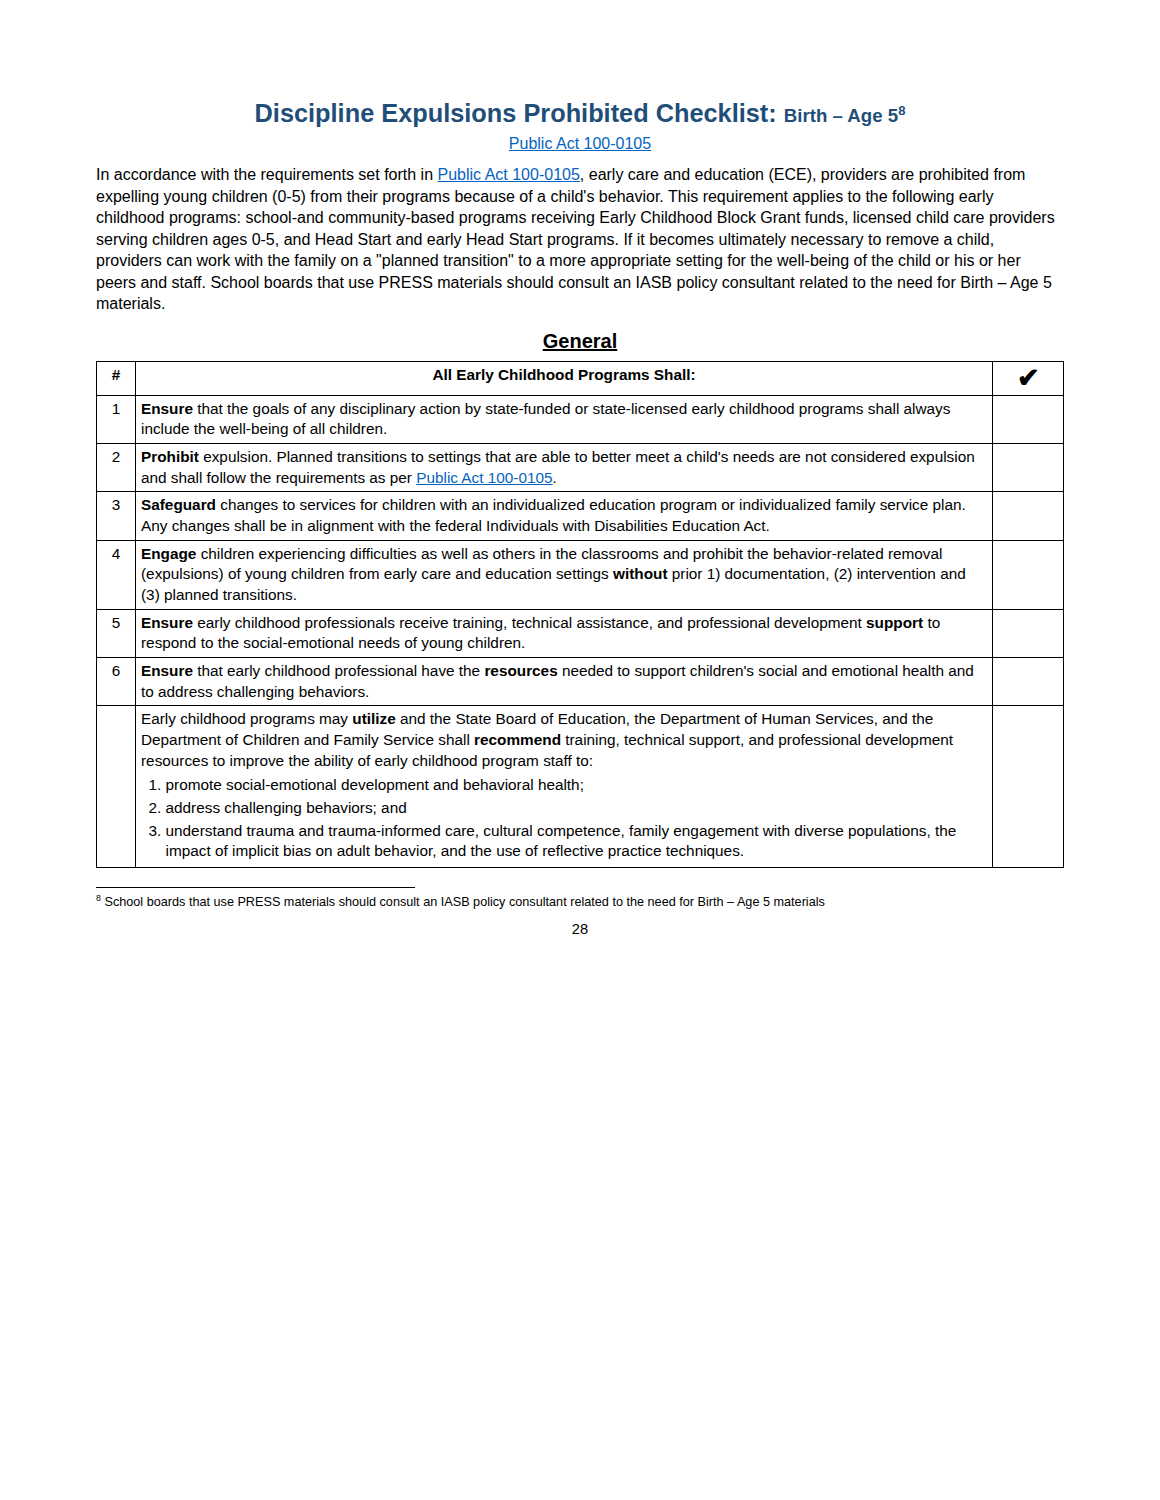Discipline Expulsions Prohibited Checklist: Birth – Age 58
Public Act 100-0105
In accordance with the requirements set forth in Public Act 100-0105, early care and education (ECE), providers are prohibited from expelling young children (0-5) from their programs because of a child's behavior. This requirement applies to the following early childhood programs: school-and community-based programs receiving Early Childhood Block Grant funds, licensed child care providers serving children ages 0-5, and Head Start and early Head Start programs. If it becomes ultimately necessary to remove a child, providers can work with the family on a "planned transition" to a more appropriate setting for the well-being of the child or his or her peers and staff. School boards that use PRESS materials should consult an IASB policy consultant related to the need for Birth – Age 5 materials.
General
| # | All Early Childhood Programs Shall: | ✔ |
| --- | --- | --- |
| 1 | Ensure that the goals of any disciplinary action by state-funded or state-licensed early childhood programs shall always include the well-being of all children. | |
| 2 | Prohibit expulsion. Planned transitions to settings that are able to better meet a child's needs are not considered expulsion and shall follow the requirements as per Public Act 100-0105 . | |
| 3 | Safeguard changes to services for children with an individualized education program or individualized family service plan. Any changes shall be in alignment with the federal Individuals with Disabilities Education Act. | |
| 4 | Engage children experiencing difficulties as well as others in the classrooms and prohibit the behavior-related removal (expulsions) of young children from early care and education settings without prior 1) documentation, (2) intervention and (3) planned transitions. | |
| 5 | Ensure early childhood professionals receive training, technical assistance, and professional development support to respond to the social-emotional needs of young children. | |
| 6 | Ensure that early childhood professional have the resources needed to support children's social and emotional health and to address challenging behaviors. | |
| | Early childhood programs may utilize and the State Board of Education, the Department of Human Services, and the Department of Children and Family Service shall recommend training, technical support, and professional development resources to improve the ability of early childhood program staff to: promote social-emotional development and behavioral health; address challenging behaviors; and understand trauma and trauma-informed care, cultural competence, family engagement with diverse populations, the impact of implicit bias on adult behavior, and the use of reflective practice techniques. | |
8 School boards that use PRESS materials should consult an IASB policy consultant related to the need for Birth – Age 5 materials
28